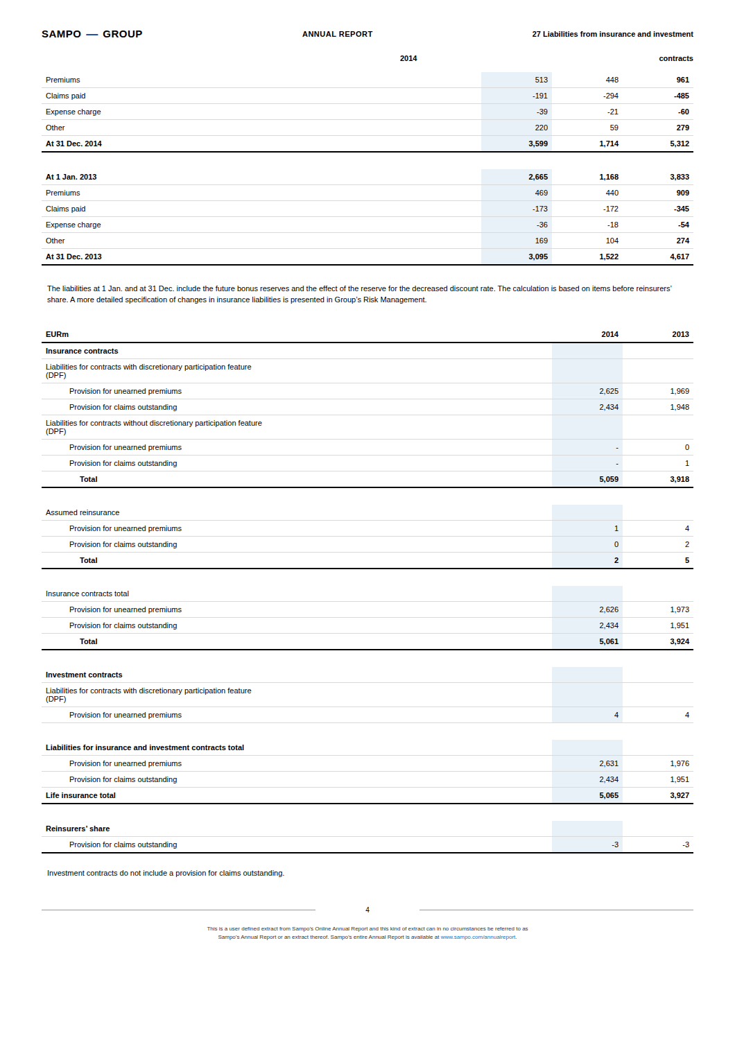SAMPO — GROUP
ANNUAL REPORT
27 Liabilities from insurance and investment
2014
contracts
| Premiums | 513 | 448 | 961 |
| Claims paid | -191 | -294 | -485 |
| Expense charge | -39 | -21 | -60 |
| Other | 220 | 59 | 279 |
| At 31 Dec. 2014 | 3,599 | 1,714 | 5,312 |
| At 1 Jan. 2013 | 2,665 | 1,168 | 3,833 |
| Premiums | 469 | 440 | 909 |
| Claims paid | -173 | -172 | -345 |
| Expense charge | -36 | -18 | -54 |
| Other | 169 | 104 | 274 |
| At 31 Dec. 2013 | 3,095 | 1,522 | 4,617 |
The liabilities at 1 Jan. and at 31 Dec. include the future bonus reserves and the effect of the reserve for the decreased discount rate. The calculation is based on items before reinsurers’ share. A more detailed specification of changes in insurance liabilities is presented in Group’s Risk Management.
| EURm | 2014 | 2013 |
| Insurance contracts | | |
| Liabilities for contracts with discretionary participation feature (DPF) | | |
| Provision for unearned premiums | 2,625 | 1,969 |
| Provision for claims outstanding | 2,434 | 1,948 |
| Liabilities for contracts without discretionary participation feature (DPF) | | |
| Provision for unearned premiums | - | 0 |
| Provision for claims outstanding | - | 1 |
| Total | 5,059 | 3,918 |
| Assumed reinsurance | | |
| Provision for unearned premiums | 1 | 4 |
| Provision for claims outstanding | 0 | 2 |
| Total | 2 | 5 |
| Insurance contracts total | | |
| Provision for unearned premiums | 2,626 | 1,973 |
| Provision for claims outstanding | 2,434 | 1,951 |
| Total | 5,061 | 3,924 |
| Investment contracts | | |
| Liabilities for contracts with discretionary participation feature (DPF) | | |
| Provision for unearned premiums | 4 | 4 |
| Liabilities for insurance and investment contracts total | | |
| Provision for unearned premiums | 2,631 | 1,976 |
| Provision for claims outstanding | 2,434 | 1,951 |
| Life insurance total | 5,065 | 3,927 |
| Reinsurers’ share | | |
| Provision for claims outstanding | -3 | -3 |
Investment contracts do not include a provision for claims outstanding.
4
This is a user defined extract from Sampo’s Online Annual Report and this kind of extract can in no circumstances be referred to as
Sampo’s Annual Report or an extract thereof. Sampo’s entire Annual Report is available at www.sampo.com/annualreport.